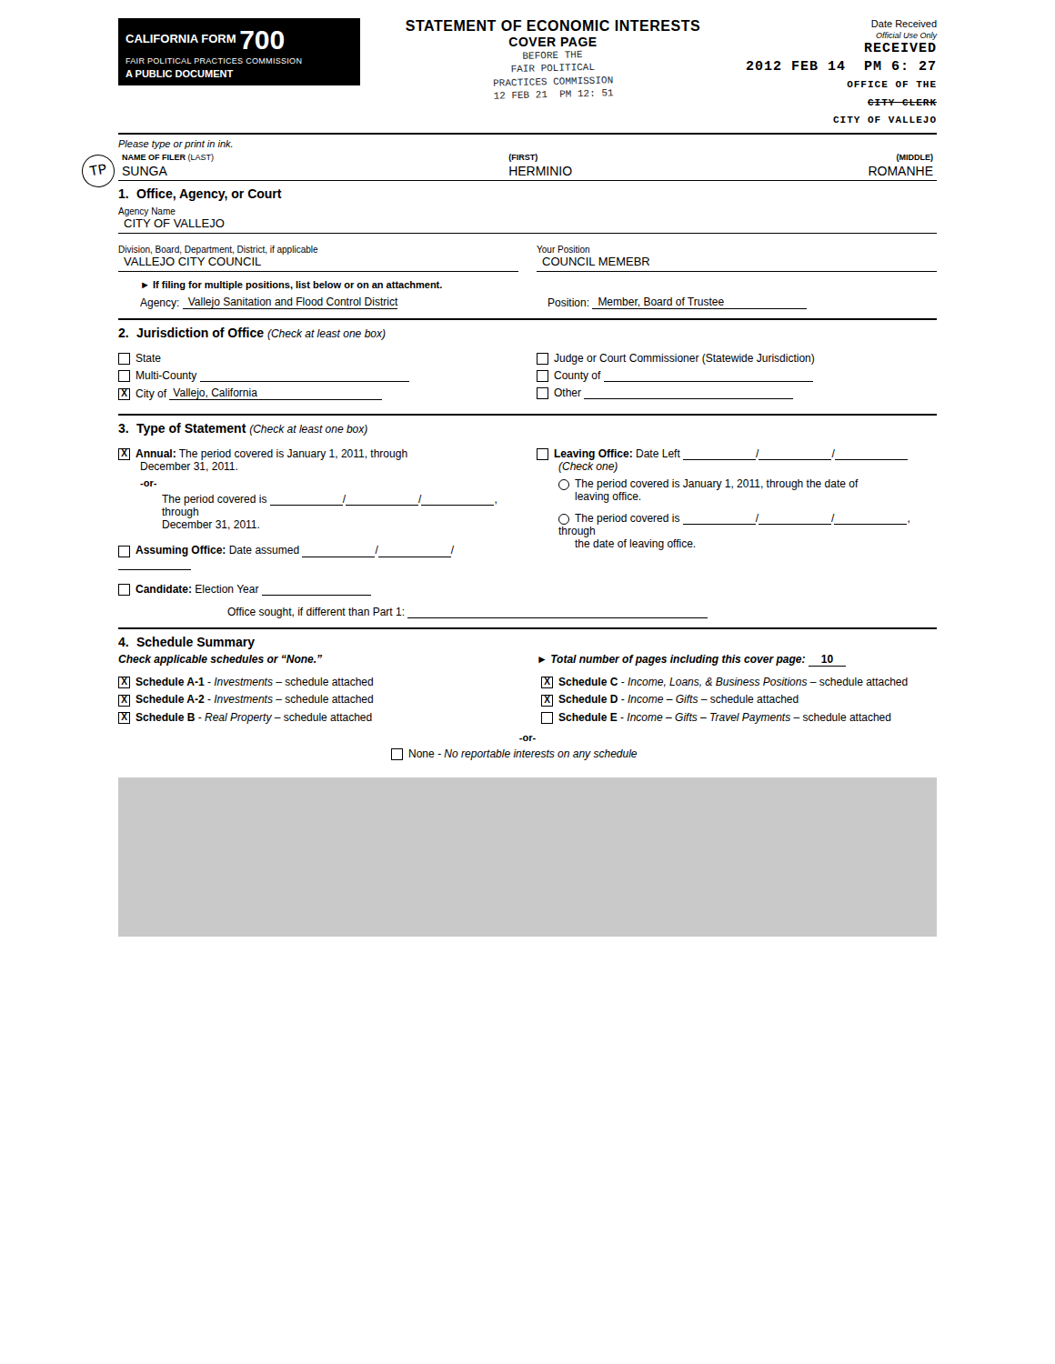TP
CALIFORNIA FORM 700
FAIR POLITICAL PRACTICES COMMISSION
A PUBLIC DOCUMENT
STATEMENT OF ECONOMIC INTERESTS
COVER PAGE
BEFORE THE
FAIR POLITICAL
PRACTICES COMMISSION
12 FEB 21 PM 12: 51
Date Received
Official Use Only
RECEIVED
2012 FEB 14 PM 6: 27
OFFICE OF THE
CITY CLERK
CITY OF VALLEJO
Please type or print in ink.
NAME OF FILER (LAST)
SUNGA
(FIRST)
HERMINIO
(MIDDLE)
ROMANHE
1. Office, Agency, or Court
Agency Name
CITY OF VALLEJO
Division, Board, Department, District, if applicable
VALLEJO CITY COUNCIL
Your Position
COUNCIL MEMEBR
► If filing for multiple positions, list below or on an attachment.
Agency: Vallejo Sanitation and Flood Control District
Position: Member, Board of Trustee
2. Jurisdiction of Office (Check at least one box)
State
Multi-County
XCity of Vallejo, California
Judge or Court Commissioner (Statewide Jurisdiction)
County of
Other
3. Type of Statement (Check at least one box)
XAnnual: The period covered is January 1, 2011, through
December 31, 2011.
-or-
The period covered is / / , through
December 31, 2011.
Assuming Office: Date assumed / /
Candidate: Election Year
Leaving Office: Date Left / /
(Check one)
The period covered is January 1, 2011, through the date of
leaving office.
The period covered is / / , through
the date of leaving office.
Office sought, if different than Part 1:
4. Schedule Summary
Check applicable schedules or “None.”
► Total number of pages including this cover page: 10
XSchedule A-1 - Investments – schedule attached
XSchedule A-2 - Investments – schedule attached
XSchedule B - Real Property – schedule attached
XSchedule C - Income, Loans, & Business Positions – schedule attached
XSchedule D - Income – Gifts – schedule attached
Schedule E - Income – Gifts – Travel Payments – schedule attached
-or-
None - No reportable interests on any schedule
5. Verification
I have used all reasonable diligence in preparing this statement. I have reviewed this statement and to the best of my knowledge the information contained herein and in any attached schedules is true and complete. I acknowledge this is a public document.
I certify under penalty of perjury under the laws of the State of California that the foregoing is true and correct.
Date Signed February 6, 2012(month, day, year) Signature
FPPC Form 700 (2011/2012)
FPPC Toll-Free Helpline: 866/275-3772 www.fppc.ca.gov